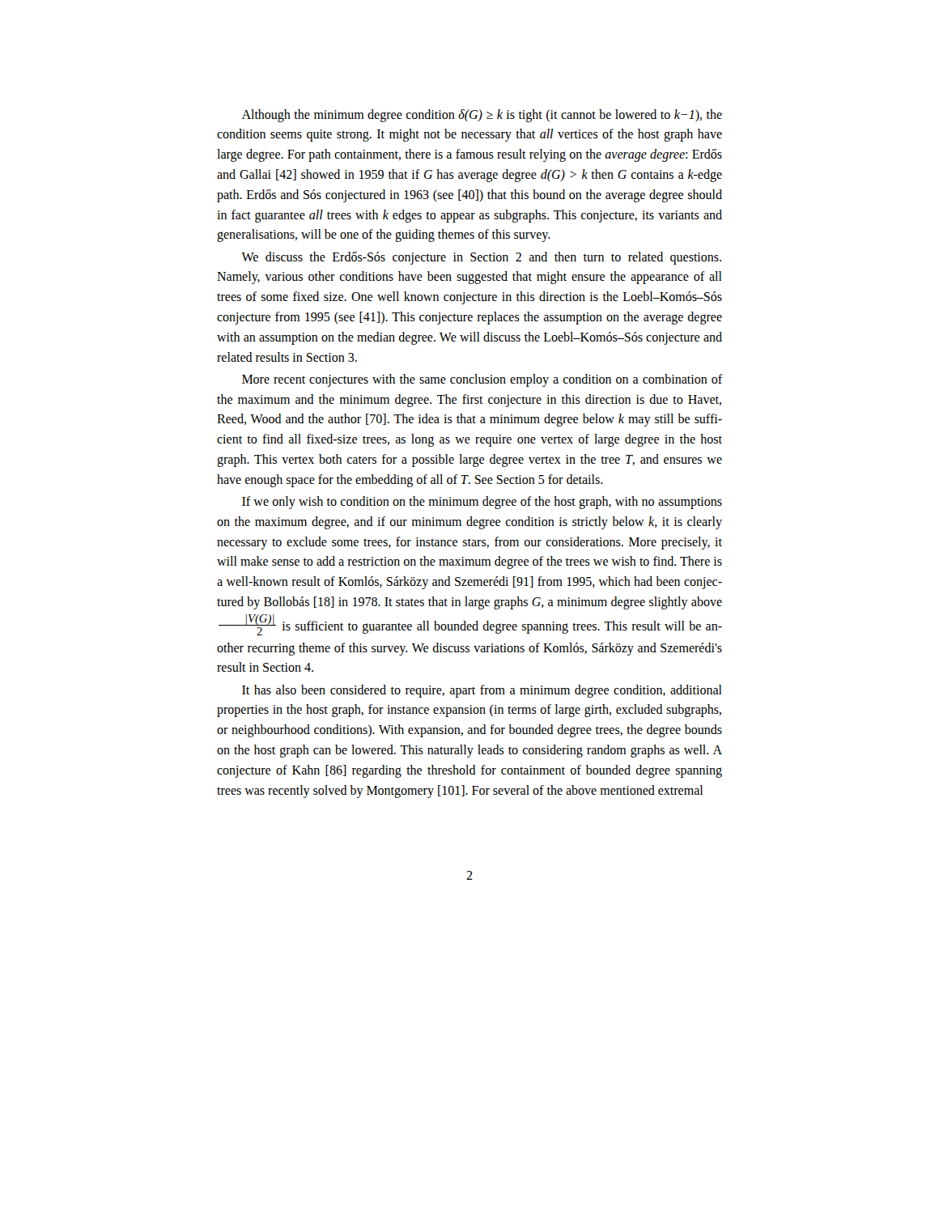Although the minimum degree condition δ(G) ≥ k is tight (it cannot be lowered to k−1), the condition seems quite strong. It might not be necessary that all vertices of the host graph have large degree. For path containment, there is a famous result relying on the average degree: Erdős and Gallai [42] showed in 1959 that if G has average degree d(G) > k then G contains a k-edge path. Erdős and Sós conjectured in 1963 (see [40]) that this bound on the average degree should in fact guarantee all trees with k edges to appear as subgraphs. This conjecture, its variants and generalisations, will be one of the guiding themes of this survey.
We discuss the Erdős-Sós conjecture in Section 2 and then turn to related questions. Namely, various other conditions have been suggested that might ensure the appearance of all trees of some fixed size. One well known conjecture in this direction is the Loebl–Komós–Sós conjecture from 1995 (see [41]). This conjecture replaces the assumption on the average degree with an assumption on the median degree. We will discuss the Loebl–Komós–Sós conjecture and related results in Section 3.
More recent conjectures with the same conclusion employ a condition on a combination of the maximum and the minimum degree. The first conjecture in this direction is due to Havet, Reed, Wood and the author [70]. The idea is that a minimum degree below k may still be sufficient to find all fixed-size trees, as long as we require one vertex of large degree in the host graph. This vertex both caters for a possible large degree vertex in the tree T, and ensures we have enough space for the embedding of all of T. See Section 5 for details.
If we only wish to condition on the minimum degree of the host graph, with no assumptions on the maximum degree, and if our minimum degree condition is strictly below k, it is clearly necessary to exclude some trees, for instance stars, from our considerations. More precisely, it will make sense to add a restriction on the maximum degree of the trees we wish to find. There is a well-known result of Komlós, Sárközy and Szemerédi [91] from 1995, which had been conjectured by Bollobás [18] in 1978. It states that in large graphs G, a minimum degree slightly above |V(G)|2 is sufficient to guarantee all bounded degree spanning trees. This result will be another recurring theme of this survey. We discuss variations of Komlós, Sárközy and Szemerédi's result in Section 4.
It has also been considered to require, apart from a minimum degree condition, additional properties in the host graph, for instance expansion (in terms of large girth, excluded subgraphs, or neighbourhood conditions). With expansion, and for bounded degree trees, the degree bounds on the host graph can be lowered. This naturally leads to considering random graphs as well. A conjecture of Kahn [86] regarding the threshold for containment of bounded degree spanning trees was recently solved by Montgomery [101]. For several of the above mentioned extremal
2